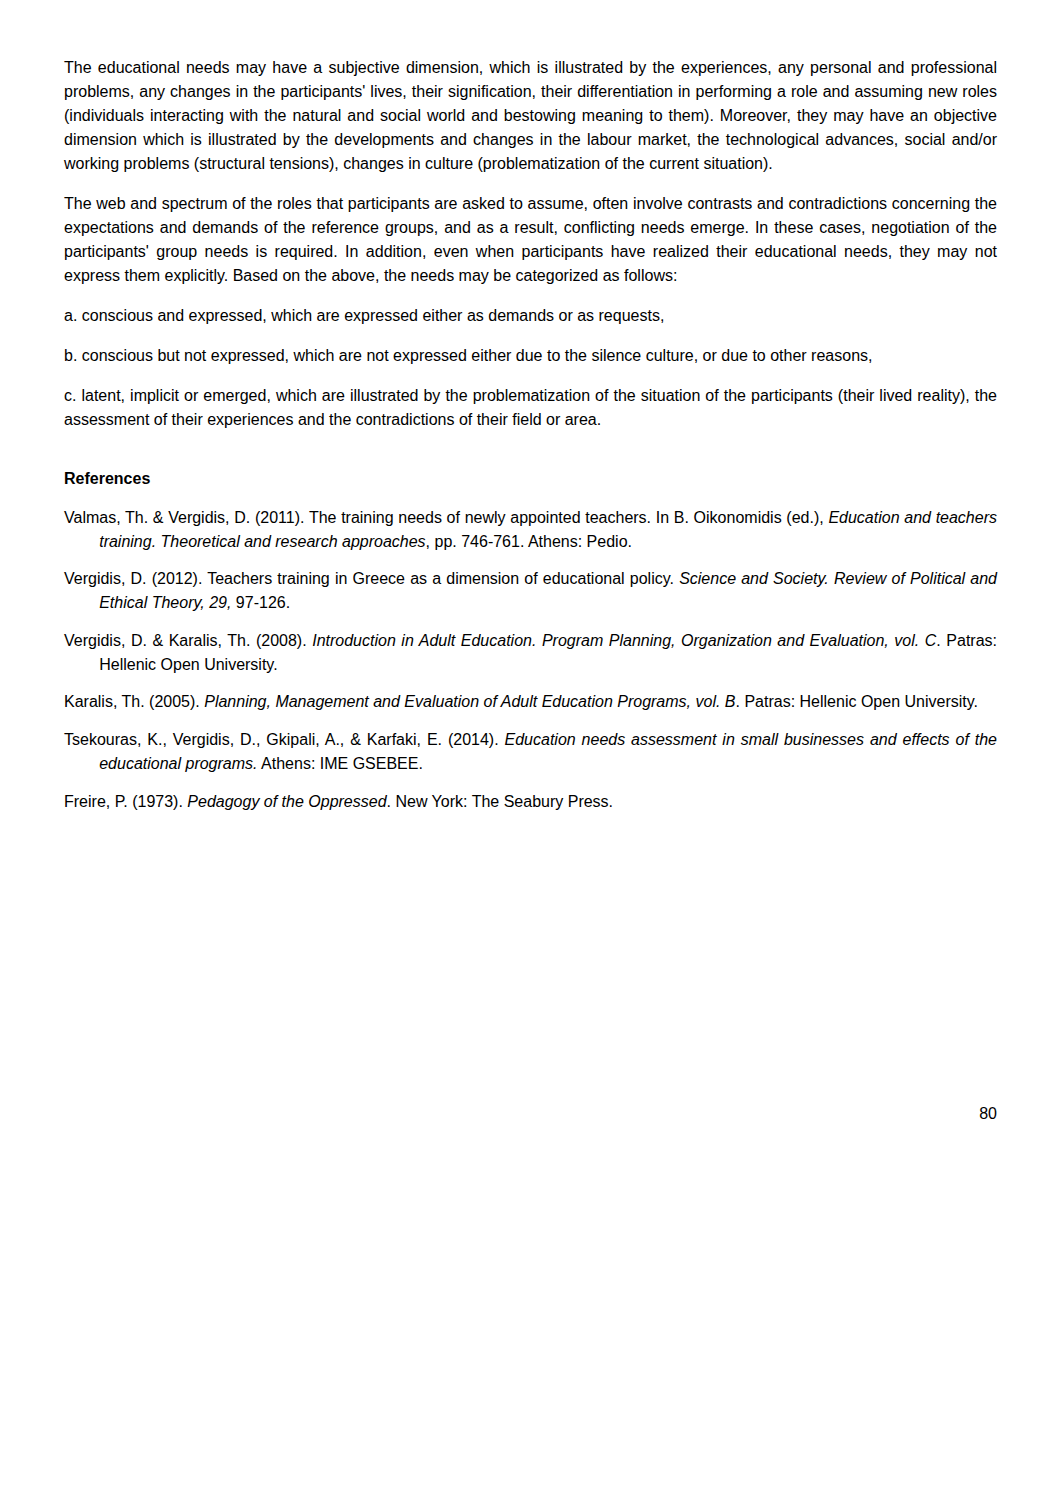The educational needs may have a subjective dimension, which is illustrated by the experiences, any personal and professional problems, any changes in the participants' lives, their signification, their differentiation in performing a role and assuming new roles (individuals interacting with the natural and social world and bestowing meaning to them). Moreover, they may have an objective dimension which is illustrated by the developments and changes in the labour market, the technological advances, social and/or working problems (structural tensions), changes in culture (problematization of the current situation).
The web and spectrum of the roles that participants are asked to assume, often involve contrasts and contradictions concerning the expectations and demands of the reference groups, and as a result, conflicting needs emerge. In these cases, negotiation of the participants' group needs is required. In addition, even when participants have realized their educational needs, they may not express them explicitly. Based on the above, the needs may be categorized as follows:
a. conscious and expressed, which are expressed either as demands or as requests,
b. conscious but not expressed, which are not expressed either due to the silence culture, or due to other reasons,
c. latent, implicit or emerged, which are illustrated by the problematization of the situation of the participants (their lived reality), the assessment of their experiences and the contradictions of their field or area.
References
Valmas, Th. & Vergidis, D. (2011). The training needs of newly appointed teachers. In B. Oikonomidis (ed.), Education and teachers training. Theoretical and research approaches, pp. 746-761. Athens: Pedio.
Vergidis, D. (2012). Teachers training in Greece as a dimension of educational policy. Science and Society. Review of Political and Ethical Theory, 29, 97-126.
Vergidis, D. & Karalis, Th. (2008). Introduction in Adult Education. Program Planning, Organization and Evaluation, vol. C. Patras: Hellenic Open University.
Karalis, Th. (2005). Planning, Management and Evaluation of Adult Education Programs, vol. B. Patras: Hellenic Open University.
Tsekouras, K., Vergidis, D., Gkipali, A., & Karfaki, E. (2014). Education needs assessment in small businesses and effects of the educational programs. Athens: IME GSEBEE.
Freire, P. (1973). Pedagogy of the Oppressed. New York: The Seabury Press.
80